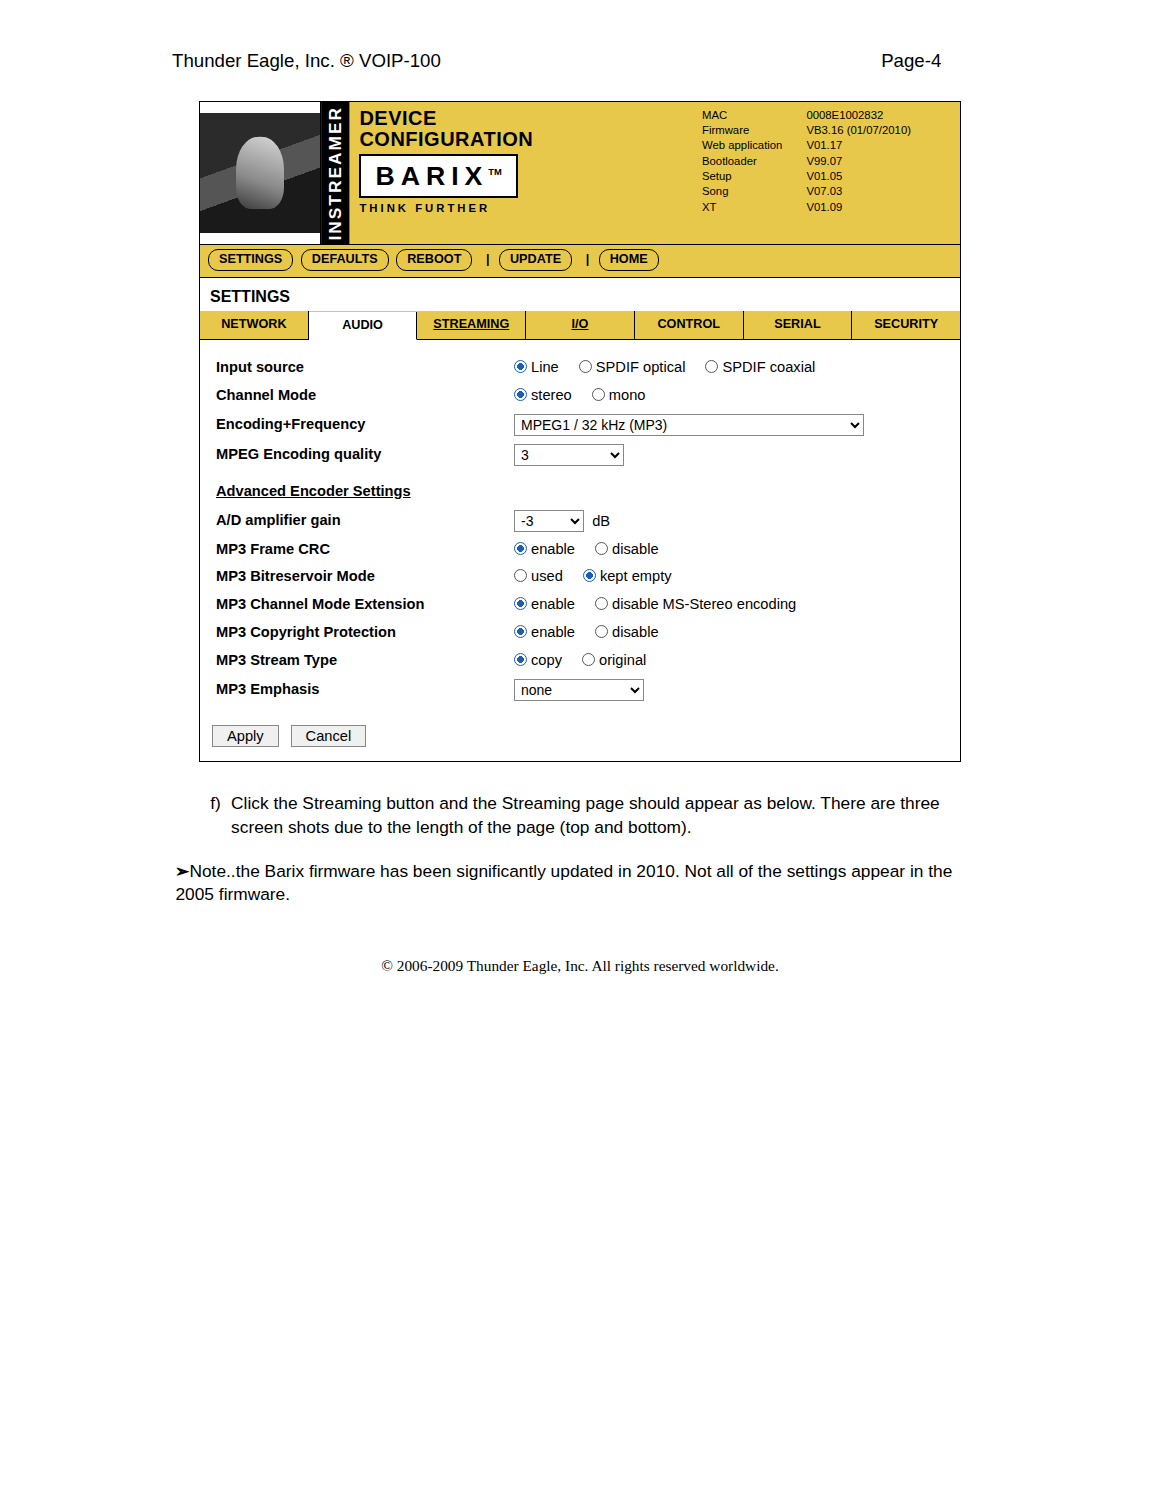Thunder Eagle, Inc. ® VOIP-100
Page-4
INSTREAMER
DEVICE
CONFIGURATION
BARIXTM
THINK FURTHER
| MAC | 0008E1002832 |
| Firmware | VB3.16 (01/07/2010) |
| Web application | V01.17 |
| Bootloader | V99.07 |
| Setup | V01.05 |
| Song | V07.03 |
| XT | V01.09 |
SETTINGS DEFAULTS REBOOT | UPDATE | HOME
SETTINGS
NETWORK
AUDIO
STREAMING
I/O
CONTROL
SERIAL
SECURITY
| Input source | Line SPDIF optical SPDIF coaxial |
| Channel Mode | stereo mono |
| Encoding+Frequency | MPEG1 / 32 kHz (MP3) |
| MPEG Encoding quality | 3 |
| Advanced Encoder Settings |
| A/D amplifier gain | -3 dB |
| MP3 Frame CRC | enable disable |
| MP3 Bitreservoir Mode | used kept empty |
| MP3 Channel Mode Extension | enable disable MS-Stereo encoding |
| MP3 Copyright Protection | enable disable |
| MP3 Stream Type | copy original |
| MP3 Emphasis | none |
Apply Cancel
f)
Click the Streaming button and the Streaming page should appear as below. There are three screen shots due to the length of the page (top and bottom).
➢Note..the Barix firmware has been significantly updated in 2010. Not all of the settings appear in the 2005 firmware.
© 2006-2009 Thunder Eagle, Inc. All rights reserved worldwide.